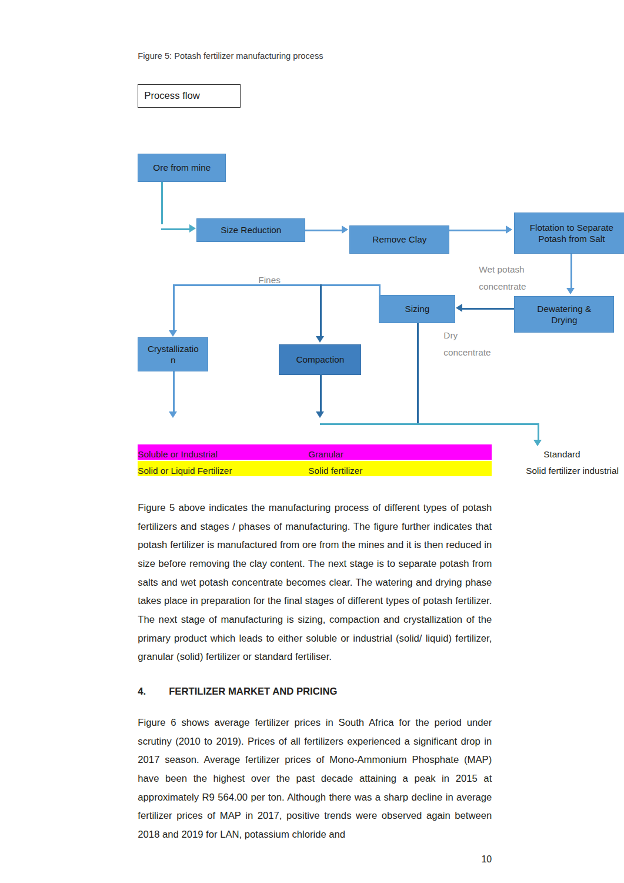Figure 5: Potash fertilizer manufacturing process
Process flow
Ore from mine
Size Reduction
Remove Clay
Flotation to Separate
Potash from Salt
Dewatering &
Drying
Sizing
Crystallizatio
n
Compaction
Wet potash concentrate
Dry concentrate
Fines
Soluble or Industrial Granular Standard
Solid or Liquid Fertilizer Solid fertilizer Solid fertilizer industrial
Figure 5 above indicates the manufacturing process of different types of potash fertilizers and stages / phases of manufacturing. The figure further indicates that potash fertilizer is manufactured from ore from the mines and it is then reduced in size before removing the clay content. The next stage is to separate potash from salts and wet potash concentrate becomes clear. The watering and drying phase takes place in preparation for the final stages of different types of potash fertilizer. The next stage of manufacturing is sizing, compaction and crystallization of the primary product which leads to either soluble or industrial (solid/ liquid) fertilizer, granular (solid) fertilizer or standard fertiliser.
4. FERTILIZER MARKET AND PRICING
Figure 6 shows average fertilizer prices in South Africa for the period under scrutiny (2010 to 2019). Prices of all fertilizers experienced a significant drop in 2017 season. Average fertilizer prices of Mono-Ammonium Phosphate (MAP) have been the highest over the past decade attaining a peak in 2015 at approximately R9 564.00 per ton. Although there was a sharp decline in average fertilizer prices of MAP in 2017, positive trends were observed again between 2018 and 2019 for LAN, potassium chloride and
10